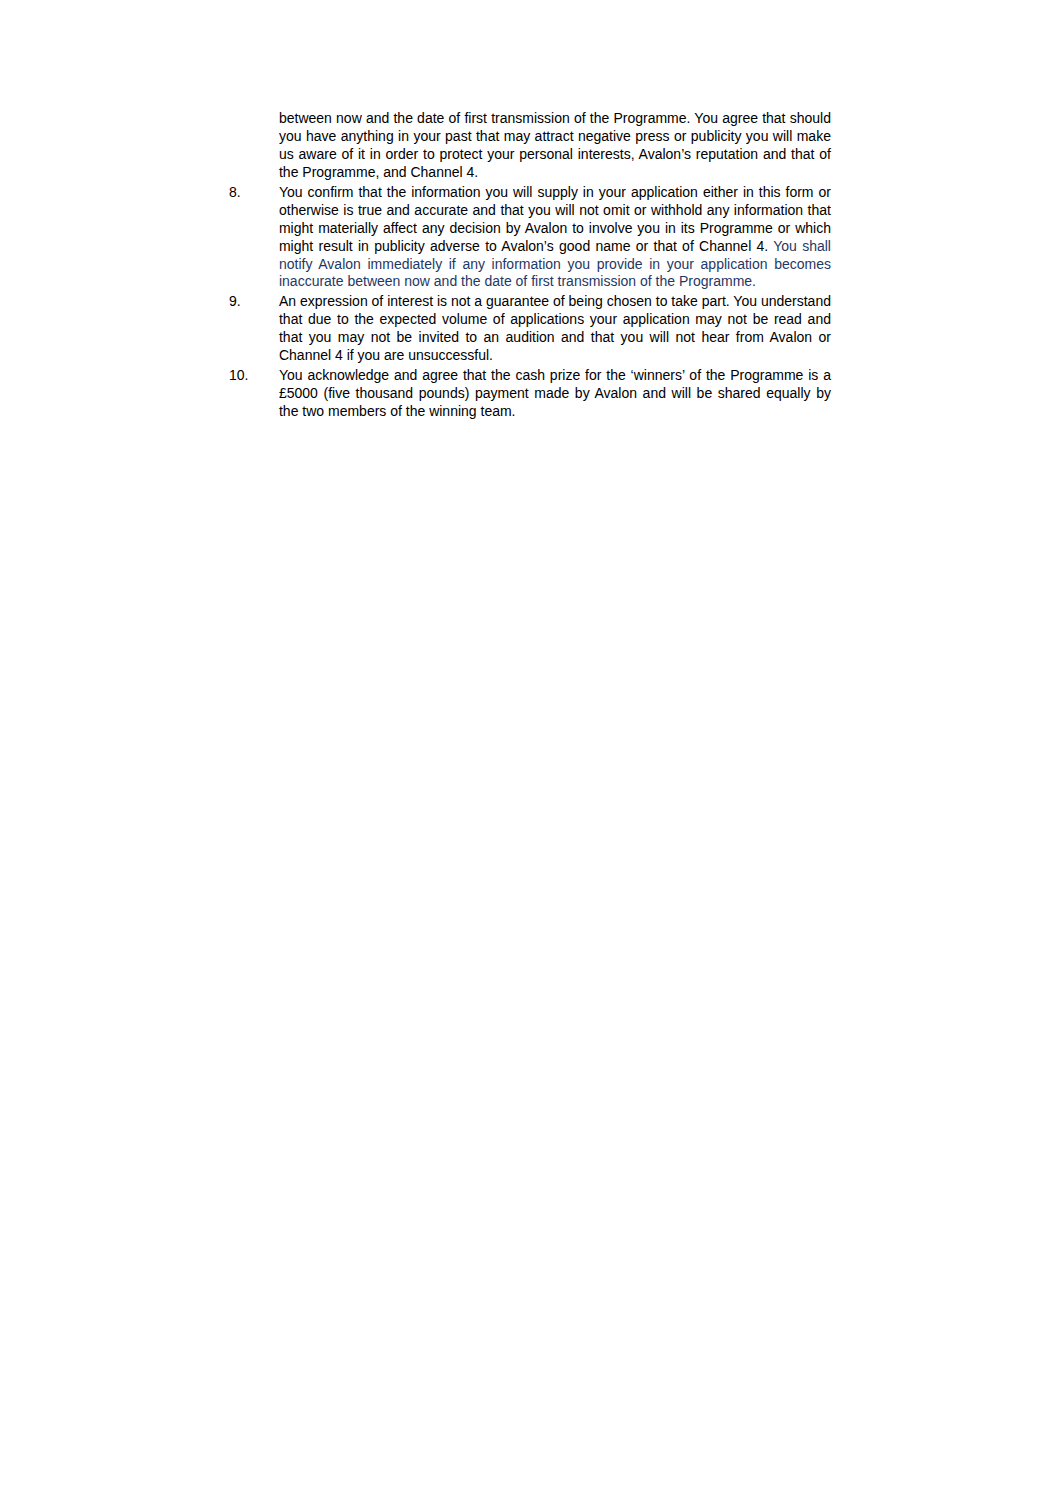between now and the date of first transmission of the Programme. You agree that should you have anything in your past that may attract negative press or publicity you will make us aware of it in order to protect your personal interests, Avalon’s reputation and that of the Programme, and Channel 4.
8. You confirm that the information you will supply in your application either in this form or otherwise is true and accurate and that you will not omit or withhold any information that might materially affect any decision by Avalon to involve you in its Programme or which might result in publicity adverse to Avalon’s good name or that of Channel 4. You shall notify Avalon immediately if any information you provide in your application becomes inaccurate between now and the date of first transmission of the Programme.
9. An expression of interest is not a guarantee of being chosen to take part. You understand that due to the expected volume of applications your application may not be read and that you may not be invited to an audition and that you will not hear from Avalon or Channel 4 if you are unsuccessful.
10. You acknowledge and agree that the cash prize for the ‘winners’ of the Programme is a £5000 (five thousand pounds) payment made by Avalon and will be shared equally by the two members of the winning team.